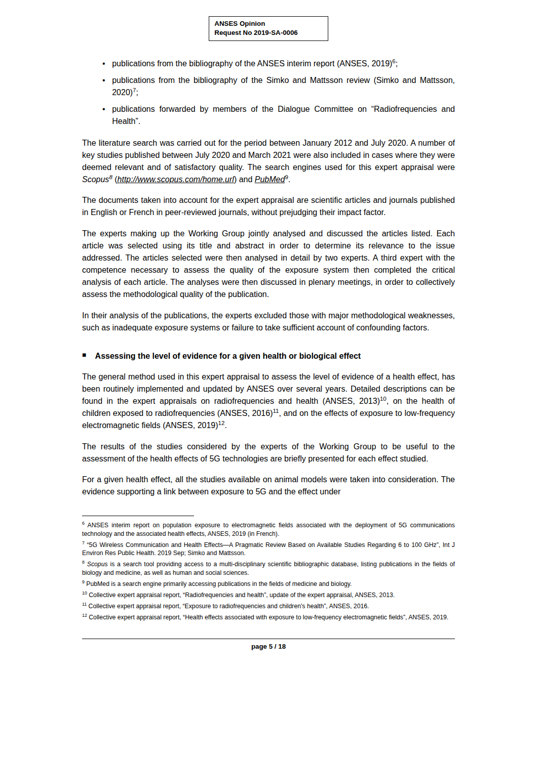ANSES Opinion
Request No 2019-SA-0006
publications from the bibliography of the ANSES interim report (ANSES, 2019)6;
publications from the bibliography of the Simko and Mattsson review (Simko and Mattsson, 2020)7;
publications forwarded by members of the Dialogue Committee on “Radiofrequencies and Health”.
The literature search was carried out for the period between January 2012 and July 2020. A number of key studies published between July 2020 and March 2021 were also included in cases where they were deemed relevant and of satisfactory quality. The search engines used for this expert appraisal were Scopus8 (http://www.scopus.com/home.url) and PubMed9.
The documents taken into account for the expert appraisal are scientific articles and journals published in English or French in peer-reviewed journals, without prejudging their impact factor.
The experts making up the Working Group jointly analysed and discussed the articles listed. Each article was selected using its title and abstract in order to determine its relevance to the issue addressed. The articles selected were then analysed in detail by two experts. A third expert with the competence necessary to assess the quality of the exposure system then completed the critical analysis of each article. The analyses were then discussed in plenary meetings, in order to collectively assess the methodological quality of the publication.
In their analysis of the publications, the experts excluded those with major methodological weaknesses, such as inadequate exposure systems or failure to take sufficient account of confounding factors.
Assessing the level of evidence for a given health or biological effect
The general method used in this expert appraisal to assess the level of evidence of a health effect, has been routinely implemented and updated by ANSES over several years. Detailed descriptions can be found in the expert appraisals on radiofrequencies and health (ANSES, 2013)10, on the health of children exposed to radiofrequencies (ANSES, 2016)11, and on the effects of exposure to low-frequency electromagnetic fields (ANSES, 2019)12.
The results of the studies considered by the experts of the Working Group to be useful to the assessment of the health effects of 5G technologies are briefly presented for each effect studied.
For a given health effect, all the studies available on animal models were taken into consideration. The evidence supporting a link between exposure to 5G and the effect under
6 ANSES interim report on population exposure to electromagnetic fields associated with the deployment of 5G communications technology and the associated health effects, ANSES, 2019 (in French).
7 “5G Wireless Communication and Health Effects—A Pragmatic Review Based on Available Studies Regarding 6 to 100 GHz”, Int J Environ Res Public Health. 2019 Sep; Simko and Mattsson.
8 Scopus is a search tool providing access to a multi-disciplinary scientific bibliographic database, listing publications in the fields of biology and medicine, as well as human and social sciences.
9 PubMed is a search engine primarily accessing publications in the fields of medicine and biology.
10 Collective expert appraisal report, “Radiofrequencies and health”, update of the expert appraisal, ANSES, 2013.
11 Collective expert appraisal report, “Exposure to radiofrequencies and children's health”, ANSES, 2016.
12 Collective expert appraisal report, “Health effects associated with exposure to low-frequency electromagnetic fields”, ANSES, 2019.
page 5 / 18